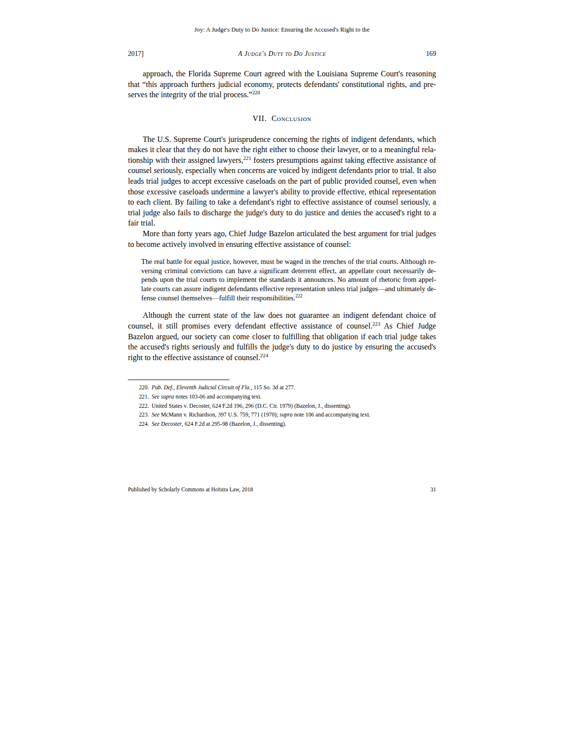Joy: A Judge's Duty to Do Justice: Ensuring the Accused's Right to the
2017]
A Judge's Duty to Do Justice
169
approach, the Florida Supreme Court agreed with the Louisiana Supreme Court's reasoning that “this approach furthers judicial economy, protects defendants' constitutional rights, and preserves the integrity of the trial process.”220
VII. Conclusion
The U.S. Supreme Court's jurisprudence concerning the rights of indigent defendants, which makes it clear that they do not have the right either to choose their lawyer, or to a meaningful relationship with their assigned lawyers,221 fosters presumptions against taking effective assistance of counsel seriously, especially when concerns are voiced by indigent defendants prior to trial. It also leads trial judges to accept excessive caseloads on the part of public provided counsel, even when those excessive caseloads undermine a lawyer's ability to provide effective, ethical representation to each client. By failing to take a defendant's right to effective assistance of counsel seriously, a trial judge also fails to discharge the judge's duty to do justice and denies the accused's right to a fair trial.
More than forty years ago, Chief Judge Bazelon articulated the best argument for trial judges to become actively involved in ensuring effective assistance of counsel:
The real battle for equal justice, however, must be waged in the trenches of the trial courts. Although reversing criminal convictions can have a significant deterrent effect, an appellate court necessarily depends upon the trial courts to implement the standards it announces. No amount of rhetoric from appellate courts can assure indigent defendants effective representation unless trial judges—and ultimately defense counsel themselves—fulfill their responsibilities.222
Although the current state of the law does not guarantee an indigent defendant choice of counsel, it still promises every defendant effective assistance of counsel.223 As Chief Judge Bazelon argued, our society can come closer to fulfilling that obligation if each trial judge takes the accused's rights seriously and fulfills the judge's duty to do justice by ensuring the accused's right to the effective assistance of counsel.224
220. Pub. Def., Eleventh Judicial Circuit of Fla., 115 So. 3d at 277.
221. See supra notes 103-06 and accompanying text.
222. United States v. Decoster, 624 F.2d 196, 296 (D.C. Cir. 1979) (Bazelon, J., dissenting).
223. See McMann v. Richardson, 397 U.S. 759, 771 (1970); supra note 106 and accompanying text.
224. See Decoster, 624 F.2d at 295-98 (Bazelon, J., dissenting).
Published by Scholarly Commons at Hofstra Law, 2018
31